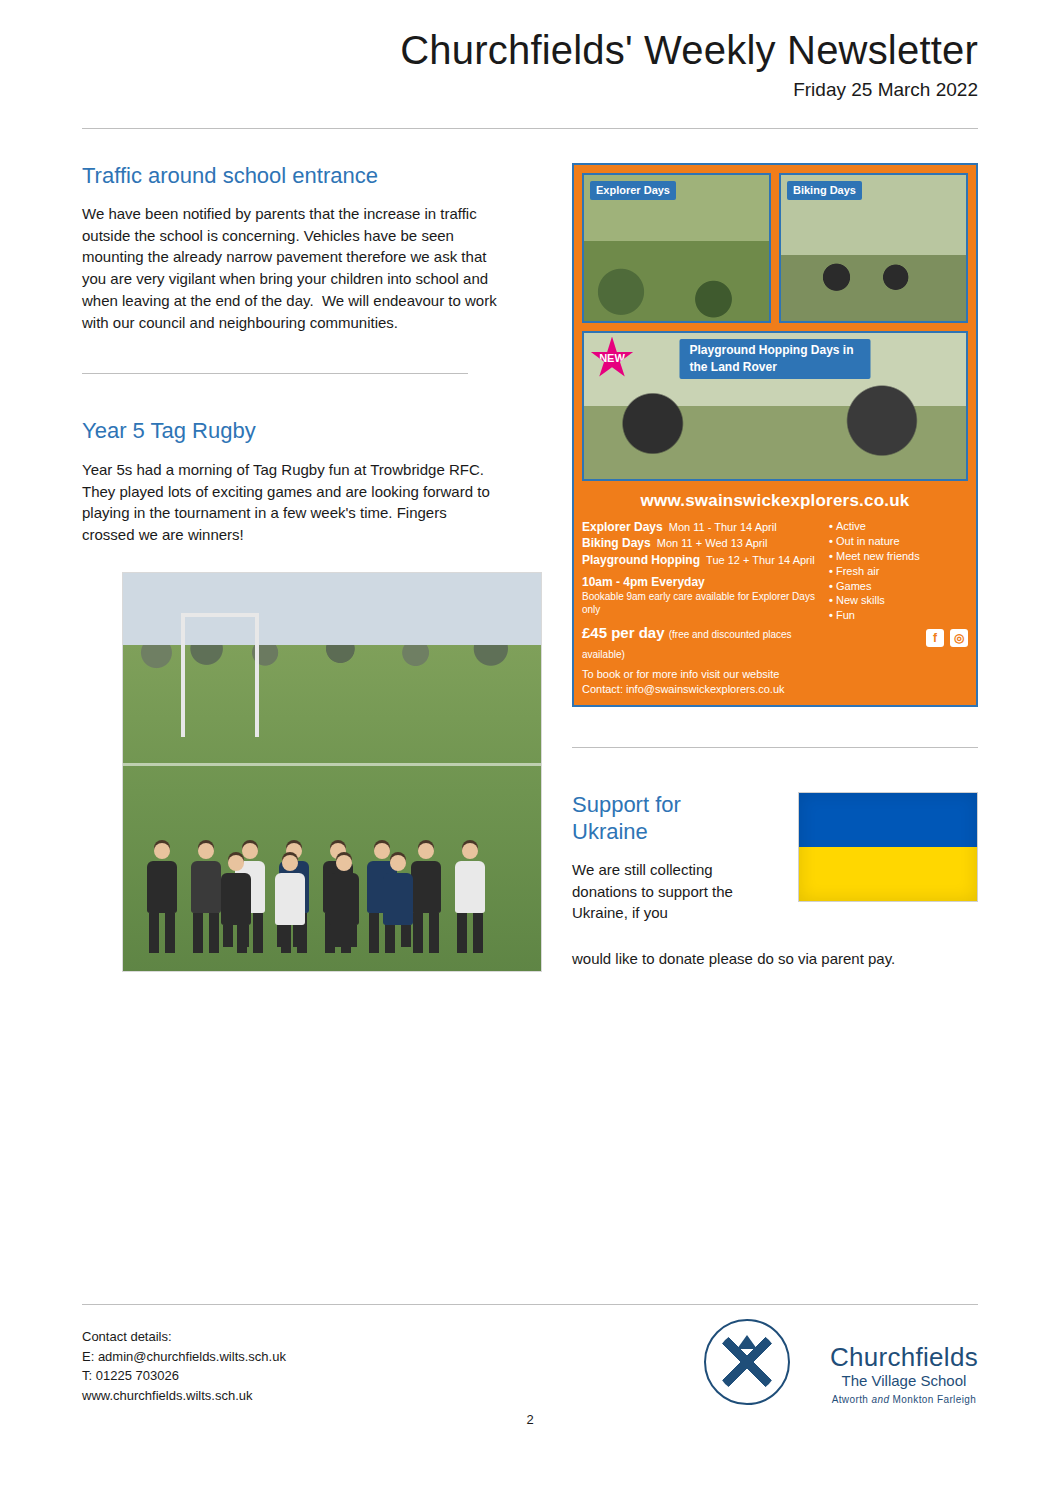Churchfields' Weekly Newsletter
Friday 25 March 2022
Traffic around school entrance
We have been notified by parents that the increase in traffic outside the school is concerning. Vehicles have be seen mounting the already narrow pavement therefore we ask that you are very vigilant when bring your children into school and when leaving at the end of the day. We will endeavour to work with our council and neighbouring communities.
Year 5 Tag Rugby
Year 5s had a morning of Tag Rugby fun at Trowbridge RFC. They played lots of exciting games and are looking forward to playing in the tournament in a few week's time. Fingers crossed we are winners!
Explorer Days
Biking Days
NEW Playground Hopping Days in the Land Rover
www.swainswickexplorers.co.uk
Explorer Days Mon 11 - Thur 14 April
Biking Days Mon 11 + Wed 13 April
Playground Hopping Tue 12 + Thur 14 April
10am - 4pm Everyday
Bookable 9am early care available for Explorer Days only
£45 per day (free and discounted places available)
To book or for more info visit our website
Contact: info@swainswickexplorers.co.uk
Active
Out in nature
Meet new friends
Fresh air
Games
New skills
Fun
f◎
Support for
Ukraine
We are still collecting donations to support the Ukraine, if you
would like to donate please do so via parent pay.
Contact details:
E: admin@churchfields.wilts.sch.uk
T: 01225 703026
www.churchfields.wilts.sch.uk
Churchfields
The Village School
Atworth and Monkton Farleigh
2